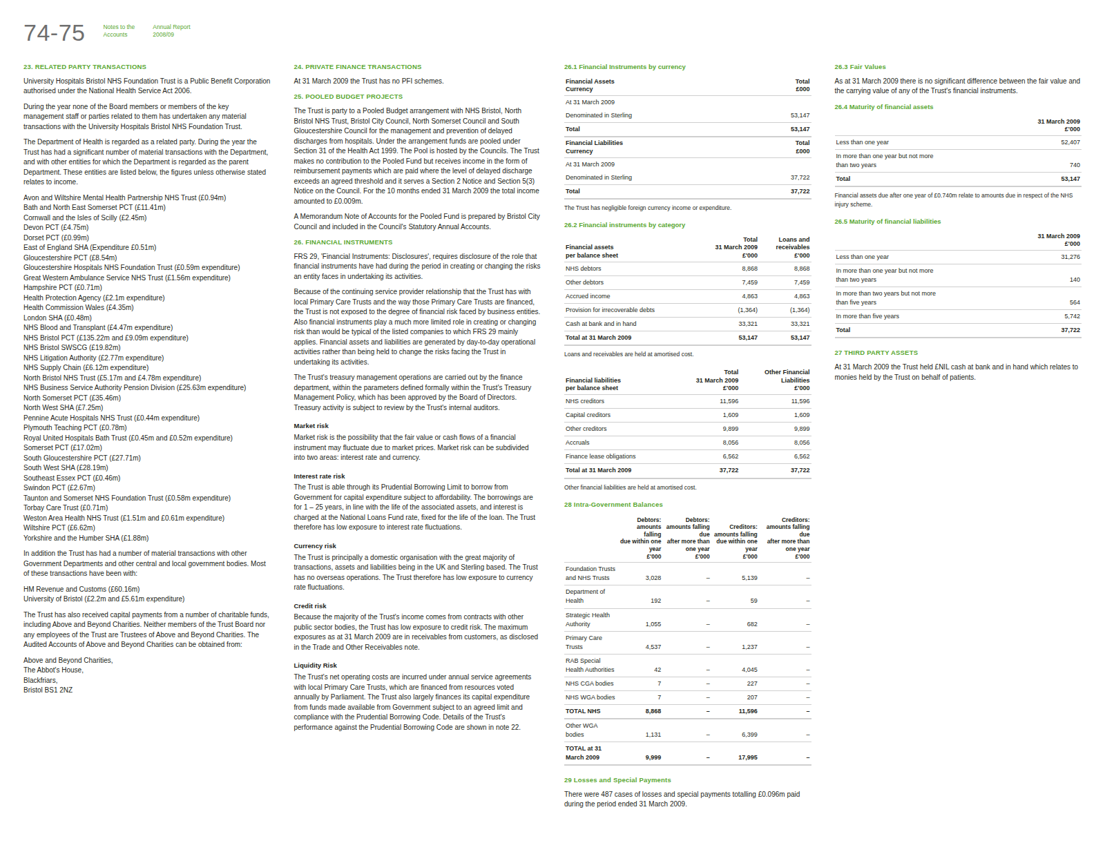74-75
Notes to the
Accounts
Annual Report
2008/09
23. RELATED PARTY TRANSACTIONS
University Hospitals Bristol NHS Foundation Trust is a Public Benefit Corporation authorised under the National Health Service Act 2006.
During the year none of the Board members or members of the key management staff or parties related to them has undertaken any material transactions with the University Hospitals Bristol NHS Foundation Trust.
The Department of Health is regarded as a related party. During the year the Trust has had a significant number of material transactions with the Department, and with other entities for which the Department is regarded as the parent Department. These entities are listed below, the figures unless otherwise stated relates to income.
Avon and Wiltshire Mental Health Partnership NHS Trust (£0.94m) Bath and North East Somerset PCT (£11.41m) Cornwall and the Isles of Scilly (£2.45m) Devon PCT (£4.75m) Dorset PCT (£0.99m) East of England SHA (Expenditure £0.51m) Gloucestershire PCT (£8.54m) Gloucestershire Hospitals NHS Foundation Trust (£0.59m expenditure) Great Western Ambulance Service NHS Trust (£1.56m expenditure) Hampshire PCT (£0.71m) Health Protection Agency (£2.1m expenditure) Health Commission Wales (£4.35m) London SHA (£0.48m) NHS Blood and Transplant (£4.47m expenditure) NHS Bristol PCT (£135.22m and £9.09m expenditure) NHS Bristol SWSCG (£19.82m) NHS Litigation Authority (£2.77m expenditure) NHS Supply Chain (£6.12m expenditure) North Bristol NHS Trust (£5.17m and £4.78m expenditure) NHS Business Service Authority Pension Division (£25.63m expenditure) North Somerset PCT (£35.46m) North West SHA (£7.25m) Pennine Acute Hospitals NHS Trust (£0.44m expenditure) Plymouth Teaching PCT (£0.78m) Royal United Hospitals Bath Trust (£0.45m and £0.52m expenditure) Somerset PCT (£17.02m) South Gloucestershire PCT (£27.71m) South West SHA (£28.19m) Southeast Essex PCT (£0.46m) Swindon PCT (£2.67m) Taunton and Somerset NHS Foundation Trust (£0.58m expenditure) Torbay Care Trust (£0.71m) Weston Area Health NHS Trust (£1.51m and £0.61m expenditure) Wiltshire PCT (£6.62m) Yorkshire and the Humber SHA (£1.88m)
In addition the Trust has had a number of material transactions with other Government Departments and other central and local government bodies. Most of these transactions have been with:
HM Revenue and Customs (£60.16m) University of Bristol (£2.2m and £5.61m expenditure)
The Trust has also received capital payments from a number of charitable funds, including Above and Beyond Charities. Neither members of the Trust Board nor any employees of the Trust are Trustees of Above and Beyond Charities. The Audited Accounts of Above and Beyond Charities can be obtained from:
Above and Beyond Charities,
The Abbot's House,
Blackfriars,
Bristol BS1 2NZ
24. PRIVATE FINANCE TRANSACTIONS
At 31 March 2009 the Trust has no PFI schemes.
25. POOLED BUDGET PROJECTS
The Trust is party to a Pooled Budget arrangement with NHS Bristol, North Bristol NHS Trust, Bristol City Council, North Somerset Council and South Gloucestershire Council for the management and prevention of delayed discharges from hospitals. Under the arrangement funds are pooled under Section 31 of the Health Act 1999. The Pool is hosted by the Councils. The Trust makes no contribution to the Pooled Fund but receives income in the form of reimbursement payments which are paid where the level of delayed discharge exceeds an agreed threshold and it serves a Section 2 Notice and Section 5(3) Notice on the Council. For the 10 months ended 31 March 2009 the total income amounted to £0.009m.
A Memorandum Note of Accounts for the Pooled Fund is prepared by Bristol City Council and included in the Council's Statutory Annual Accounts.
26. FINANCIAL INSTRUMENTS
FRS 29, 'Financial Instruments: Disclosures', requires disclosure of the role that financial instruments have had during the period in creating or changing the risks an entity faces in undertaking its activities.
Because of the continuing service provider relationship that the Trust has with local Primary Care Trusts and the way those Primary Care Trusts are financed, the Trust is not exposed to the degree of financial risk faced by business entities. Also financial instruments play a much more limited role in creating or changing risk than would be typical of the listed companies to which FRS 29 mainly applies. Financial assets and liabilities are generated by day-to-day operational activities rather than being held to change the risks facing the Trust in undertaking its activities.
The Trust's treasury management operations are carried out by the finance department, within the parameters defined formally within the Trust's Treasury Management Policy, which has been approved by the Board of Directors. Treasury activity is subject to review by the Trust's internal auditors.
Market risk
Market risk is the possibility that the fair value or cash flows of a financial instrument may fluctuate due to market prices. Market risk can be subdivided into two areas: interest rate and currency.
Interest rate risk
The Trust is able through its Prudential Borrowing Limit to borrow from Government for capital expenditure subject to affordability. The borrowings are for 1 – 25 years, in line with the life of the associated assets, and interest is charged at the National Loans Fund rate, fixed for the life of the loan. The Trust therefore has low exposure to interest rate fluctuations.
Currency risk
The Trust is principally a domestic organisation with the great majority of transactions, assets and liabilities being in the UK and Sterling based. The Trust has no overseas operations. The Trust therefore has low exposure to currency rate fluctuations.
Credit risk
Because the majority of the Trust's income comes from contracts with other public sector bodies, the Trust has low exposure to credit risk. The maximum exposures as at 31 March 2009 are in receivables from customers, as disclosed in the Trade and Other Receivables note.
Liquidity Risk
The Trust's net operating costs are incurred under annual service agreements with local Primary Care Trusts, which are financed from resources voted annually by Parliament. The Trust also largely finances its capital expenditure from funds made available from Government subject to an agreed limit and compliance with the Prudential Borrowing Code. Details of the Trust's performance against the Prudential Borrowing Code are shown in note 22.
26.1 Financial Instruments by currency
| Financial Assets Currency | Total £000 |
| --- | --- |
| At 31 March 2009 | |
| Denominated in Sterling | 53,147 |
| Total | 53,147 |
| Financial Liabilities Currency | Total £000 |
| At 31 March 2009 | |
| Denominated in Sterling | 37,722 |
| Total | 37,722 |
The Trust has negligible foreign currency income or expenditure.
26.2 Financial instruments by category
| Financial assets per balance sheet | Total 31 March 2009 £'000 | Loans and receivables £'000 |
| --- | --- | --- |
| NHS debtors | 8,868 | 8,868 |
| Other debtors | 7,459 | 7,459 |
| Accrued income | 4,863 | 4,863 |
| Provision for irrecoverable debts | (1,364) | (1,364) |
| Cash at bank and in hand | 33,321 | 33,321 |
| Total at 31 March 2009 | 53,147 | 53,147 |
Loans and receivables are held at amortised cost.
| Financial liabilities per balance sheet | Total 31 March 2009 £'000 | Other Financial Liabilities £'000 |
| --- | --- | --- |
| NHS creditors | 11,596 | 11,596 |
| Capital creditors | 1,609 | 1,609 |
| Other creditors | 9,899 | 9,899 |
| Accruals | 8,056 | 8,056 |
| Finance lease obligations | 6,562 | 6,562 |
| Total at 31 March 2009 | 37,722 | 37,722 |
Other financial liabilities are held at amortised cost.
28 Intra-Government Balances
| | Debtors: amounts falling due within one year £'000 | Debtors: amounts falling due after more than one year £'000 | Creditors: amounts falling due within one year £'000 | Creditors: amounts falling due after more than one year £'000 |
| --- | --- | --- | --- | --- |
| Foundation Trusts and NHS Trusts | 3,028 | – | 5,139 | – |
| Department of Health | 192 | – | 59 | – |
| Strategic Health Authority | 1,055 | – | 682 | – |
| Primary Care Trusts | 4,537 | – | 1,237 | – |
| RAB Special Health Authorities | 42 | – | 4,045 | – |
| NHS CGA bodies | 7 | – | 227 | – |
| NHS WGA bodies | 7 | – | 207 | – |
| TOTAL NHS | 8,868 | – | 11,596 | – |
| Other WGA bodies | 1,131 | – | 6,399 | – |
| TOTAL at 31 March 2009 | 9,999 | – | 17,995 | – |
29 Losses and Special Payments
There were 487 cases of losses and special payments totalling £0.096m paid during the period ended 31 March 2009.
26.3 Fair Values
As at 31 March 2009 there is no significant difference between the fair value and the carrying value of any of the Trust's financial instruments.
26.4 Maturity of financial assets
| | 31 March 2009 £'000 |
| --- | --- |
| Less than one year | 52,407 |
| In more than one year but not more than two years | 740 |
| Total | 53,147 |
Financial assets due after one year of £0.740m relate to amounts due in respect of the NHS injury scheme.
26.5 Maturity of financial liabilities
| | 31 March 2009 £'000 |
| --- | --- |
| Less than one year | 31,276 |
| In more than one year but not more than two years | 140 |
| In more than two years but not more than five years | 564 |
| In more than five years | 5,742 |
| Total | 37,722 |
27 THIRD PARTY ASSETS
At 31 March 2009 the Trust held £NIL cash at bank and in hand which relates to monies held by the Trust on behalf of patients.